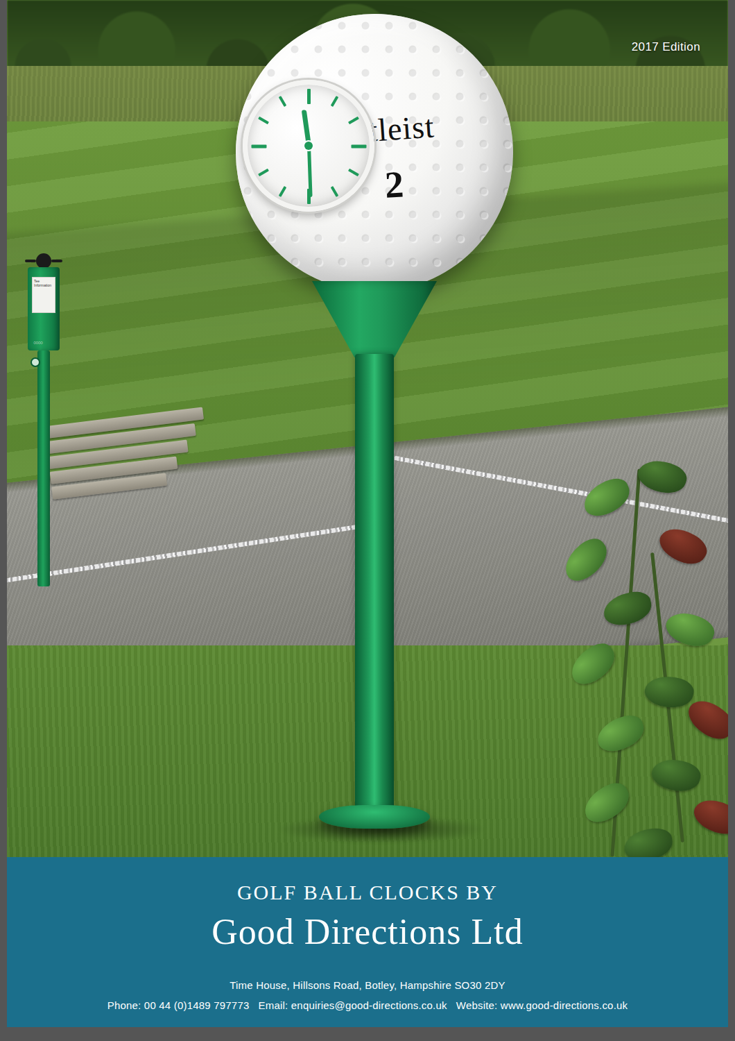Tee Information
○○○○
Titleist
2
2017 Edition
GOLF BALL CLOCKS BY
Good Directions Ltd
Time House, Hillsons Road, Botley, Hampshire SO30 2DY
Phone: 00 44 (0)1489 797773 Email: enquiries@good-directions.co.uk Website: www.good-directions.co.uk